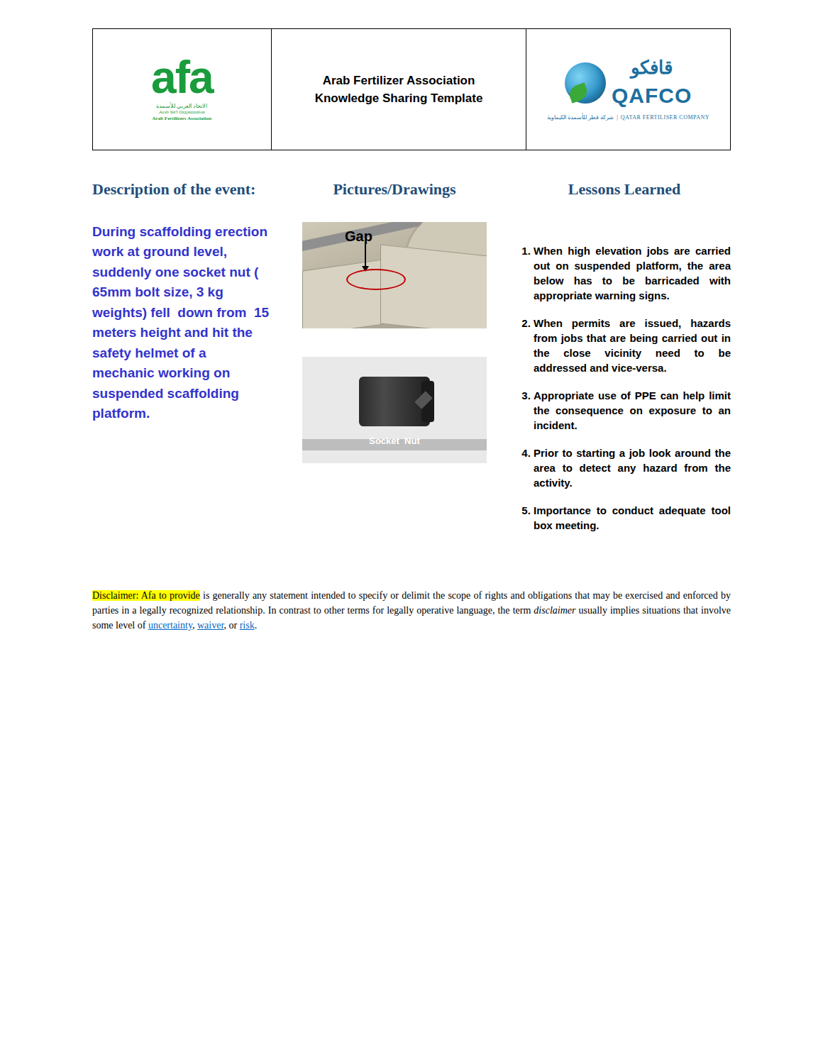| afa الاتحاد العربي للأسمدة Arab Int'l Organization Arab Fertilizers Association | Arab Fertilizer Association Knowledge Sharing Template | قافكو QAFCO شركة قطر للأسمدة الكيماوية / QATAR FERTILISER COMPANY |
Description of the event:
During scaffolding erection work at ground level, suddenly one socket nut ( 65mm bolt size, 3 kg weights) fell down from 15 meters height and hit the safety helmet of a mechanic working on suspended scaffolding platform.
Pictures/Drawings
Gap
Socket Nut
Lessons Learned
When high elevation jobs are carried out on suspended platform, the area below has to be barricaded with appropriate warning signs.
When permits are issued, hazards from jobs that are being carried out in the close vicinity need to be addressed and vice-versa.
Appropriate use of PPE can help limit the consequence on exposure to an incident.
Prior to starting a job look around the area to detect any hazard from the activity.
Importance to conduct adequate tool box meeting.
Disclaimer: Afa to provide is generally any statement intended to specify or delimit the scope of rights and obligations that may be exercised and enforced by parties in a legally recognized relationship. In contrast to other terms for legally operative language, the term disclaimer usually implies situations that involve some level of uncertainty, waiver, or risk.